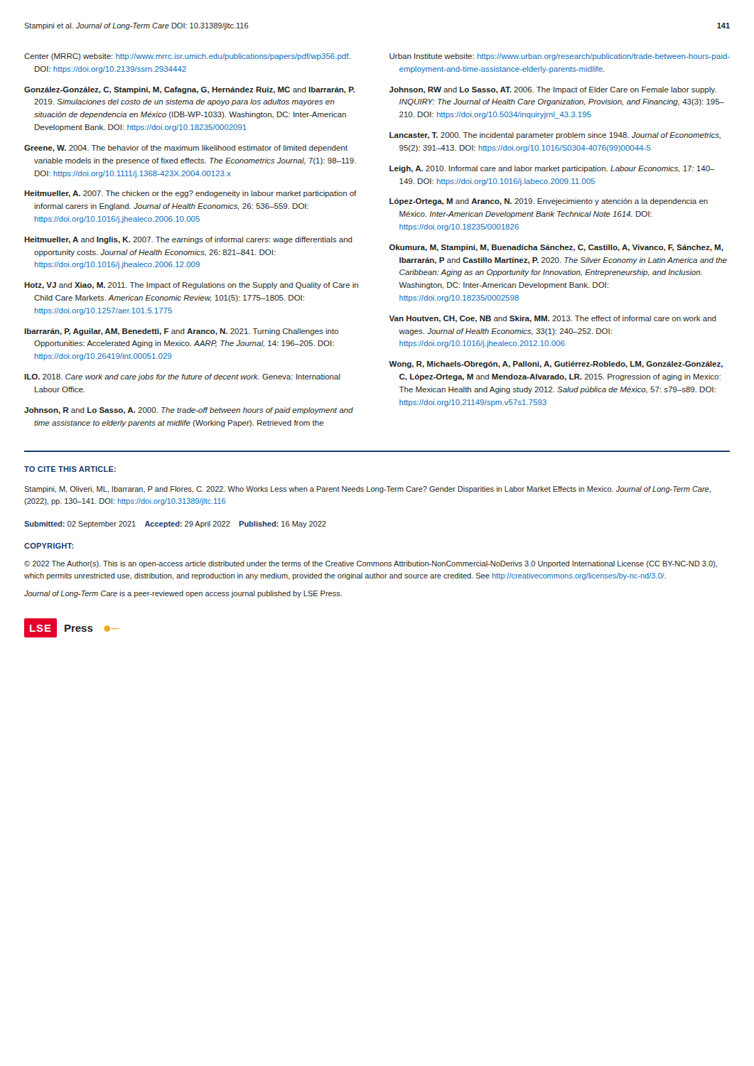Stampini et al. Journal of Long-Term Care DOI: 10.31389/jltc.116
141
Center (MRRC) website: http://www.mrrc.isr.umich.edu/publications/papers/pdf/wp356.pdf. DOI: https://doi.org/10.2139/ssrn.2934442
González-González, C, Stampini, M, Cafagna, G, Hernández Ruiz, MC and Ibarrarán, P. 2019. Simulaciones del costo de un sistema de apoyo para los adultos mayores en situación de dependencia en México (IDB-WP-1033). Washington, DC: Inter-American Development Bank. DOI: https://doi.org/10.18235/0002091
Greene, W. 2004. The behavior of the maximum likelihood estimator of limited dependent variable models in the presence of fixed effects. The Econometrics Journal, 7(1): 98–119. DOI: https://doi.org/10.1111/j.1368-423X.2004.00123.x
Heitmueller, A. 2007. The chicken or the egg? endogeneity in labour market participation of informal carers in England. Journal of Health Economics, 26: 536–559. DOI: https://doi.org/10.1016/j.jhealeco.2006.10.005
Heitmueller, A and Inglis, K. 2007. The earnings of informal carers: wage differentials and opportunity costs. Journal of Health Economics, 26: 821–841. DOI: https://doi.org/10.1016/j.jhealeco.2006.12.009
Hotz, VJ and Xiao, M. 2011. The Impact of Regulations on the Supply and Quality of Care in Child Care Markets. American Economic Review, 101(5): 1775–1805. DOI: https://doi.org/10.1257/aer.101.5.1775
Ibarrarán, P, Aguilar, AM, Benedetti, F and Aranco, N. 2021. Turning Challenges into Opportunities: Accelerated Aging in Mexico. AARP, The Journal, 14: 196–205. DOI: https://doi.org/10.26419/int.00051.029
ILO. 2018. Care work and care jobs for the future of decent work. Geneva: International Labour Office.
Johnson, R and Lo Sasso, A. 2000. The trade-off between hours of paid employment and time assistance to elderly parents at midlife (Working Paper). Retrieved from the
Urban Institute website: https://www.urban.org/research/publication/trade-between-hours-paid-employment-and-time-assistance-elderly-parents-midlife.
Johnson, RW and Lo Sasso, AT. 2006. The Impact of Elder Care on Female labor supply. INQUIRY: The Journal of Health Care Organization, Provision, and Financing, 43(3): 195–210. DOI: https://doi.org/10.5034/inquiryjrnl_43.3.195
Lancaster, T. 2000. The incidental parameter problem since 1948. Journal of Econometrics, 95(2): 391–413. DOI: https://doi.org/10.1016/S0304-4076(99)00044-5
Leigh, A. 2010. Informal care and labor market participation. Labour Economics, 17: 140–149. DOI: https://doi.org/10.1016/j.labeco.2009.11.005
López-Ortega, M and Aranco, N. 2019. Envejecimiento y atención a la dependencia en México. Inter-American Development Bank Technical Note 1614. DOI: https://doi.org/10.18235/0001826
Okumura, M, Stampini, M, Buenadicha Sánchez, C, Castillo, A, Vivanco, F, Sánchez, M, Ibarrarán, P and Castillo Martínez, P. 2020. The Silver Economy in Latin America and the Caribbean: Aging as an Opportunity for Innovation, Entrepreneurship, and Inclusion. Washington, DC: Inter-American Development Bank. DOI: https://doi.org/10.18235/0002598
Van Houtven, CH, Coe, NB and Skira, MM. 2013. The effect of informal care on work and wages. Journal of Health Economics, 33(1): 240–252. DOI: https://doi.org/10.1016/j.jhealeco.2012.10.006
Wong, R, Michaels-Obregón, A, Palloni, A, Gutiérrez-Robledo, LM, González-González, C, López-Ortega, M and Mendoza-Alvarado, LR. 2015. Progression of aging in Mexico: The Mexican Health and Aging study 2012. Salud pública de México, 57: s79–s89. DOI: https://doi.org/10.21149/spm.v57s1.7593
TO CITE THIS ARTICLE:
Stampini, M, Oliveri, ML, Ibarraran, P and Flores, C. 2022. Who Works Less when a Parent Needs Long-Term Care? Gender Disparities in Labor Market Effects in Mexico. Journal of Long-Term Care, (2022), pp. 130–141. DOI: https://doi.org/10.31389/jltc.116
Submitted: 02 September 2021 Accepted: 29 April 2022 Published: 16 May 2022
COPYRIGHT:
© 2022 The Author(s). This is an open-access article distributed under the terms of the Creative Commons Attribution-NonCommercial-NoDerivs 3.0 Unported International License (CC BY-NC-ND 3.0), which permits unrestricted use, distribution, and reproduction in any medium, provided the original author and source are credited. See http://creativecommons.org/licenses/by-nc-nd/3.0/.
Journal of Long-Term Care is a peer-reviewed open access journal published by LSE Press.
LSE Press ●–